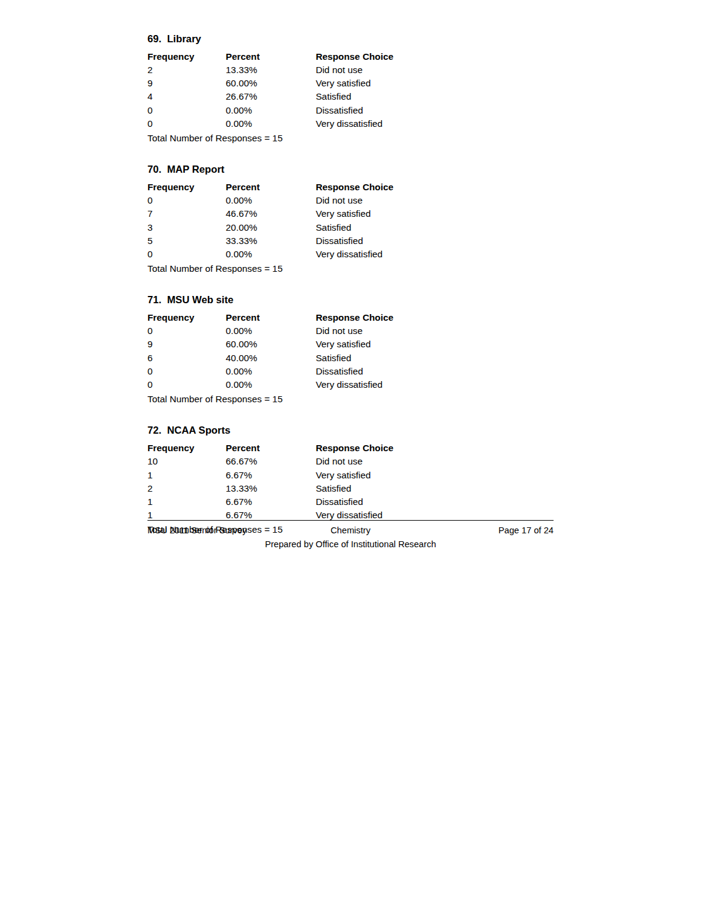69. Library
| Frequency | Percent | Response Choice |
| --- | --- | --- |
| 2 | 13.33% | Did not use |
| 9 | 60.00% | Very satisfied |
| 4 | 26.67% | Satisfied |
| 0 | 0.00% | Dissatisfied |
| 0 | 0.00% | Very dissatisfied |
Total Number of Responses = 15
70. MAP Report
| Frequency | Percent | Response Choice |
| --- | --- | --- |
| 0 | 0.00% | Did not use |
| 7 | 46.67% | Very satisfied |
| 3 | 20.00% | Satisfied |
| 5 | 33.33% | Dissatisfied |
| 0 | 0.00% | Very dissatisfied |
Total Number of Responses = 15
71. MSU Web site
| Frequency | Percent | Response Choice |
| --- | --- | --- |
| 0 | 0.00% | Did not use |
| 9 | 60.00% | Very satisfied |
| 6 | 40.00% | Satisfied |
| 0 | 0.00% | Dissatisfied |
| 0 | 0.00% | Very dissatisfied |
Total Number of Responses = 15
72. NCAA Sports
| Frequency | Percent | Response Choice |
| --- | --- | --- |
| 10 | 66.67% | Did not use |
| 1 | 6.67% | Very satisfied |
| 2 | 13.33% | Satisfied |
| 1 | 6.67% | Dissatisfied |
| 1 | 6.67% | Very dissatisfied |
Total Number of Responses = 15
MSU 2011 Senior Survey
Chemistry
Page 17 of 24
Prepared by Office of Institutional Research